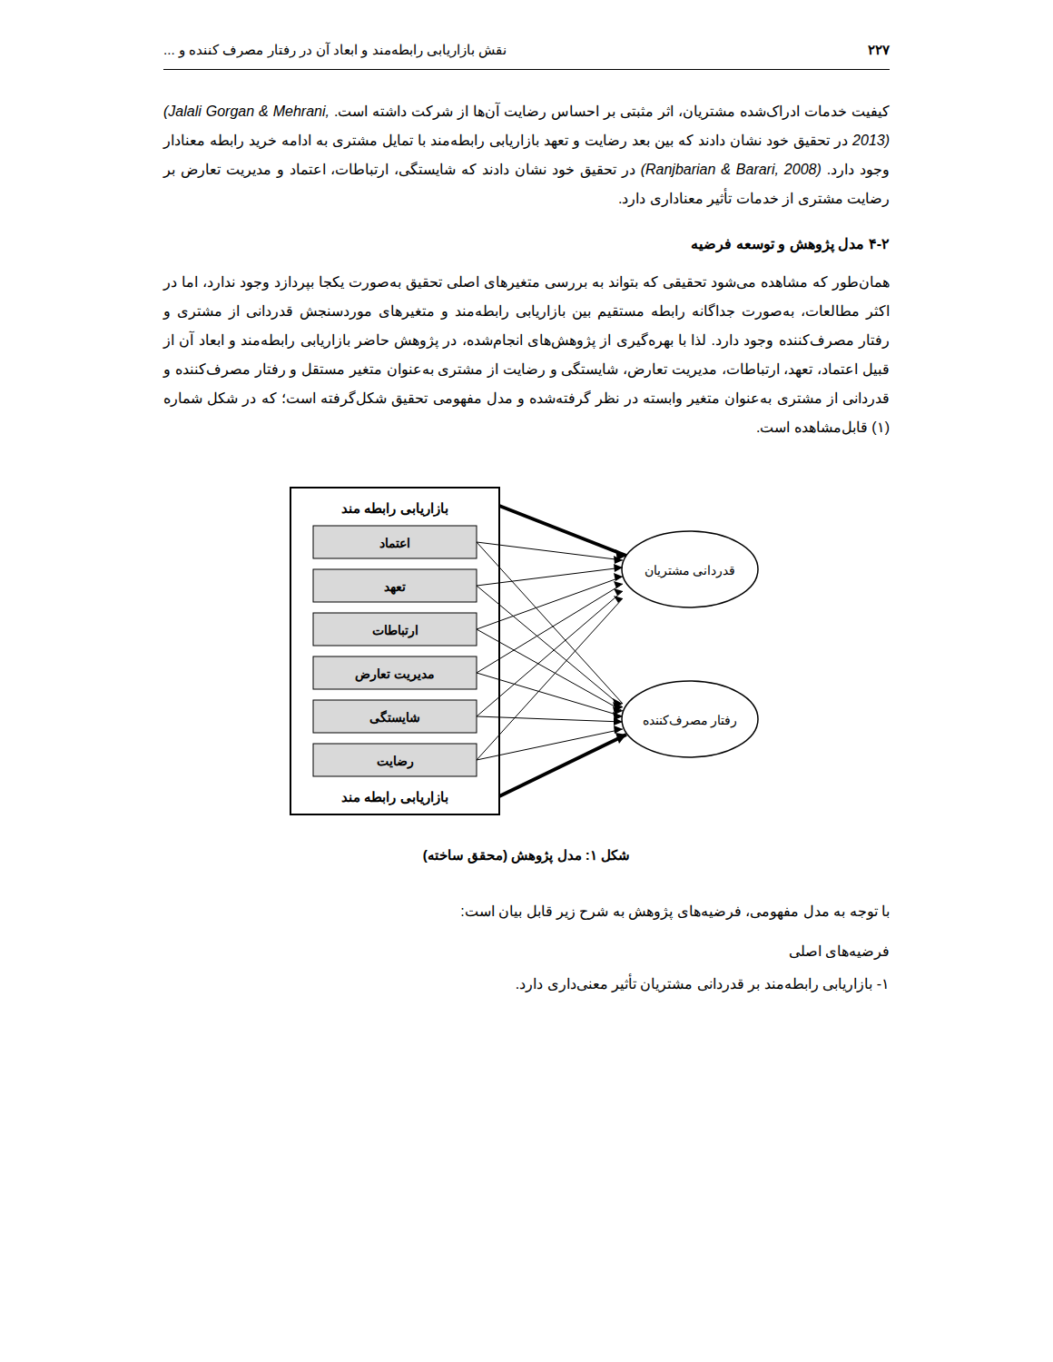۲۲۷ نقش بازاریابی رابطه‌مند و ابعاد آن در رفتار مصرف کننده و ...
کیفیت خدمات ادراک‌شده مشتریان، اثر مثبتی بر احساس رضایت آن‌ها از شرکت داشته است. (Jalali Gorgan & Mehrani, 2013) در تحقیق خود نشان دادند که بین بعد رضایت و تعهد بازاریابی رابطه‌مند با تمایل مشتری به ادامه خرید رابطه معنادار وجود دارد. (Ranjbarian & Barari, 2008) در تحقیق خود نشان دادند که شایستگی، ارتباطات، اعتماد و مدیریت تعارض بر رضایت مشتری از خدمات تأثیر معناداری دارد.
۴-۲ مدل پژوهش و توسعه فرضیه
همان‌طور که مشاهده می‌شود تحقیقی که بتواند به بررسی متغیرهای اصلی تحقیق به‌صورت یکجا بپردازد وجود ندارد، اما در اکثر مطالعات، به‌صورت جداگانه رابطه مستقیم بین بازاریابی رابطه‌مند و متغیرهای موردسنجش قدردانی از مشتری و رفتار مصرف‌کننده وجود دارد. لذا با بهره‌گیری از پژوهش‌های انجام‌شده، در پژوهش حاضر بازاریابی رابطه‌مند و ابعاد آن از قبیل اعتماد، تعهد، ارتباطات، مدیریت تعارض، شایستگی و رضایت از مشتری به‌عنوان متغیر مستقل و رفتار مصرف‌کننده و قدردانی از مشتری به‌عنوان متغیر وابسته در نظر گرفته‌شده و مدل مفهومی تحقیق شکل‌گرفته است؛ که در شکل شماره (۱) قابل‌مشاهده است.
بازاریابی رابطه مند اعتماد تعهد ارتباطات مدیریت تعارض شایستگی رضایت بازاریابی رابطه مند قدردانی مشتریان رفتار مصرف‌کننده
شکل ۱: مدل پژوهش (محقق ساخته)
با توجه به مدل مفهومی، فرضیه‌های پژوهش به شرح زیر قابل بیان است:
فرضیه‌های اصلی
۱- بازاریابی رابطه‌مند بر قدردانی مشتریان تأثیر معنی‌داری دارد.